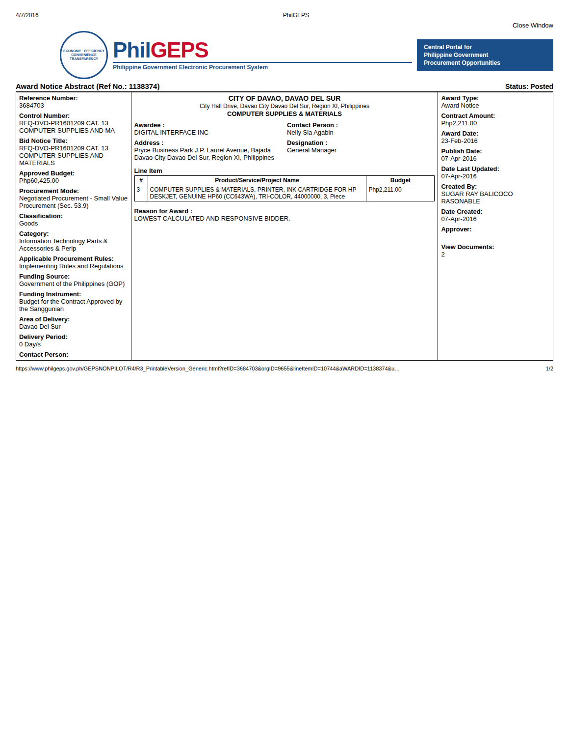4/7/2016 PhilGEPS
Close Window
ECONOMY · EFFICIENCY
CONVENIENCE
TRANSPARENCY
PhilGEPS
Philippine Government Electronic Procurement System
Central Portal for
Philippine Government
Procurement Opportunities
Award Notice Abstract (Ref No.: 1138374)
Status: Posted
| Reference Number: 3684703 Control Number: RFQ-DVO-PR1601209 CAT. 13 COMPUTER SUPPLIES AND MA Bid Notice Title: RFQ-DVO-PR1601209 CAT. 13 COMPUTER SUPPLIES AND MATERIALS Approved Budget: Php60,425.00 Procurement Mode: Negotiated Procurement - Small Value Procurement (Sec. 53.9) Classification: Goods Category: Information Technology Parts & Accessories & Perip Applicable Procurement Rules: Implementing Rules and Regulations Funding Source: Government of the Philippines (GOP) Funding Instrument: Budget for the Contract Approved by the Sanggunian Area of Delivery: Davao Del Sur Delivery Period: 0 Day/s Contact Person: | CITY OF DAVAO, DAVAO DEL SUR City Hall Drive, Davao City Davao Del Sur, Region XI, Philippines COMPUTER SUPPLIES & MATERIALS Awardee : DIGITAL INTERFACE INC Address : Pryce Business Park J.P. Laurel Avenue, Bajada Davao City Davao Del Sur, Region XI, Philippines Contact Person : Nelly Sia Agabin Designation : General Manager Line Item / # / Product/Service/Project Name / Budget / / --- / --- / --- / / 3 / COMPUTER SUPPLIES & MATERIALS, PRINTER, INK CARTRIDGE FOR HP DESKJET, GENUINE HP60 (CC643WA), TRI-COLOR, 44000000, 3, Piece / Php2,211.00 / Reason for Award : LOWEST CALCULATED AND RESPONSIVE BIDDER. | Award Type: Award Notice Contract Amount: Php2,211.00 Award Date: 23-Feb-2016 Publish Date: 07-Apr-2016 Date Last Updated: 07-Apr-2016 Created By: SUGAR RAY BALICOCO RASONABLE Date Created: 07-Apr-2016 Approver: View Documents: 2 |
https://www.philgeps.gov.ph/GEPSNONPILOT/R4/R3_PrintableVersion_Generic.html?refID=3684703&orgID=9655&lineItemID=10744&aWARDID=1138374&u… 1/2